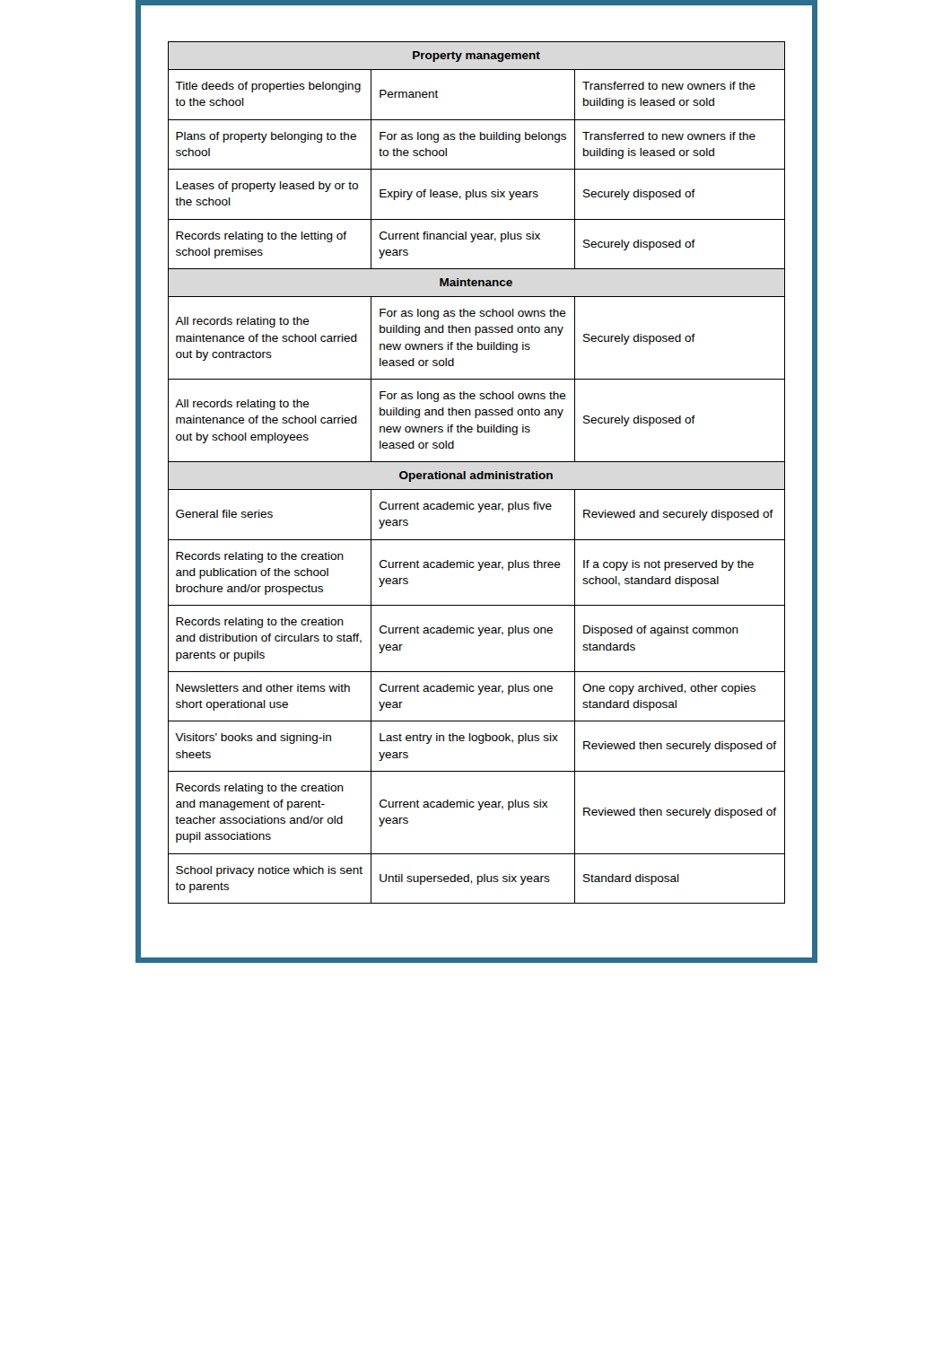| Property management |
| --- |
| Title deeds of properties belonging to the school | Permanent | Transferred to new owners if the building is leased or sold |
| Plans of property belonging to the school | For as long as the building belongs to the school | Transferred to new owners if the building is leased or sold |
| Leases of property leased by or to the school | Expiry of lease, plus six years | Securely disposed of |
| Records relating to the letting of school premises | Current financial year, plus six years | Securely disposed of |
| Maintenance |
| All records relating to the maintenance of the school carried out by contractors | For as long as the school owns the building and then passed onto any new owners if the building is leased or sold | Securely disposed of |
| All records relating to the maintenance of the school carried out by school employees | For as long as the school owns the building and then passed onto any new owners if the building is leased or sold | Securely disposed of |
| Operational administration |
| General file series | Current academic year, plus five years | Reviewed and securely disposed of |
| Records relating to the creation and publication of the school brochure and/or prospectus | Current academic year, plus three years | If a copy is not preserved by the school, standard disposal |
| Records relating to the creation and distribution of circulars to staff, parents or pupils | Current academic year, plus one year | Disposed of against common standards |
| Newsletters and other items with short operational use | Current academic year, plus one year | One copy archived, other copies standard disposal |
| Visitors' books and signing-in sheets | Last entry in the logbook, plus six years | Reviewed then securely disposed of |
| Records relating to the creation and management of parent-teacher associations and/or old pupil associations | Current academic year, plus six years | Reviewed then securely disposed of |
| School privacy notice which is sent to parents | Until superseded, plus six years | Standard disposal |